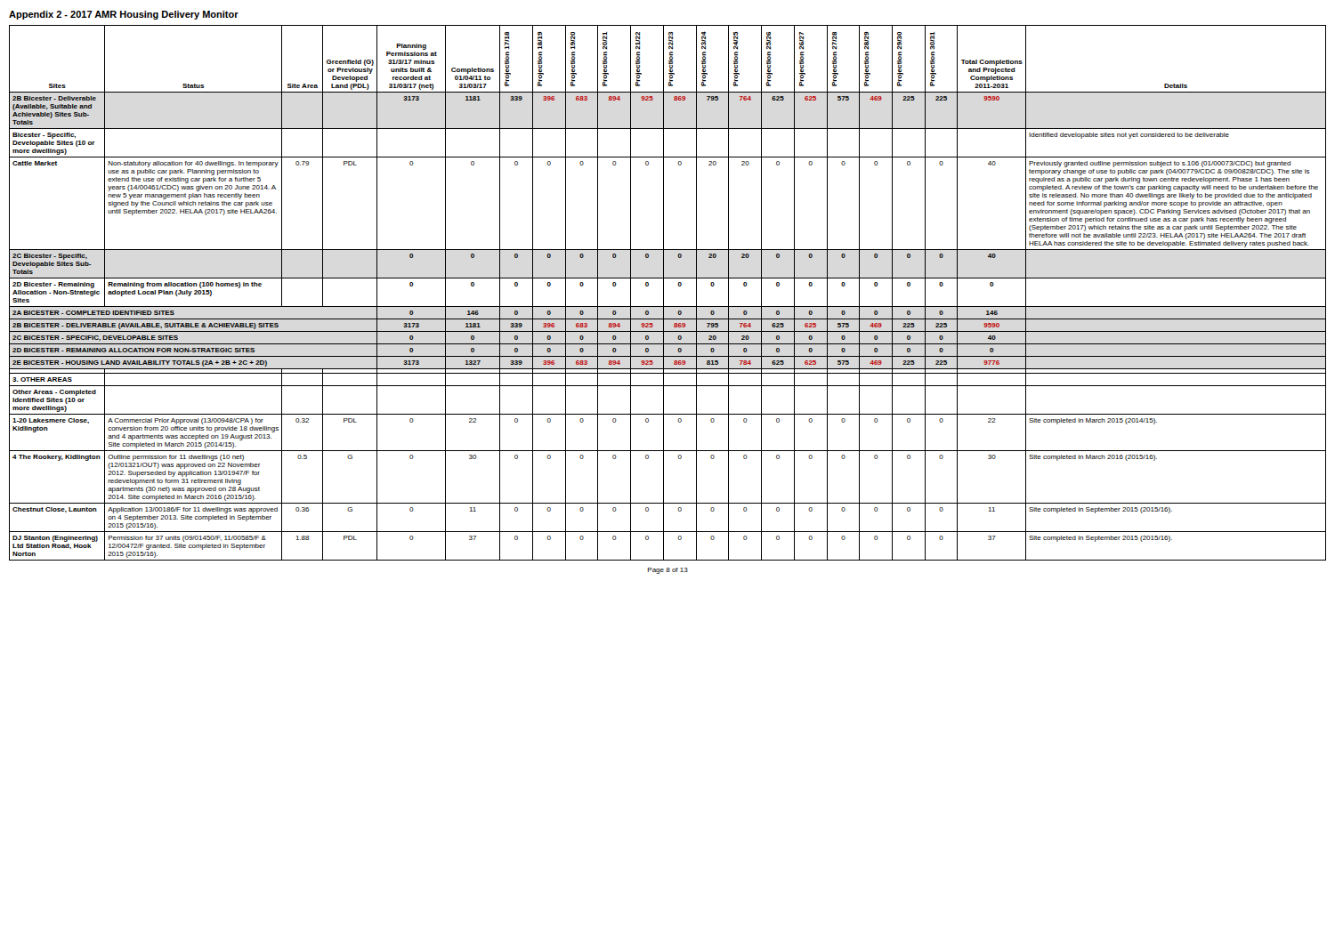Appendix 2 - 2017 AMR Housing Delivery Monitor
| Sites | Status | Site Area | Greenfield (G) or Previously Developed Land (PDL) | Planning Permissions at 31/3/17 minus units built & recorded at 31/03/17 (net) | Completions 01/04/11 to 31/03/17 | Projection 17/18 | Projection 18/19 | Projection 19/20 | Projection 20/21 | Projection 21/22 | Projection 22/23 | Projection 23/24 | Projection 24/25 | Projection 25/26 | Projection 26/27 | Projection 27/28 | Projection 28/29 | Projection 29/30 | Projection 30/31 | Total Completions and Projected Completions 2011-2031 | Details |
| --- | --- | --- | --- | --- | --- | --- | --- | --- | --- | --- | --- | --- | --- | --- | --- | --- | --- | --- | --- | --- | --- |
| 2B Bicester - Deliverable (Available, Suitable and Achievable) Sites Sub-Totals | | | | 3173 | 1181 | 339 | 396 | 683 | 894 | 925 | 869 | 795 | 764 | 625 | 625 | 575 | 469 | 225 | 225 | 9590 | |
| Bicester - Specific, Developable Sites (10 or more dwellings) | | | | | | | | | | | | | | | | | | | | | Identified developable sites not yet considered to be deliverable |
| Cattle Market | Non-statutory allocation for 40 dwellings. In temporary use as a public car park. Planning permission to extend the use of existing car park for a further 5 years (14/00461/CDC) was given on 20 June 2014. A new 5 year management plan has recently been signed by the Council which retains the car park use until September 2022. HELAA (2017) site HELAA264. | 0.79 | PDL | 0 | 0 | 0 | 0 | 0 | 0 | 0 | 0 | 20 | 20 | 0 | 0 | 0 | 0 | 0 | 0 | 40 | Previously granted outline permission subject to s.106 (01/00073/CDC) but granted temporary change of use to public car park (04/00779/CDC & 09/00828/CDC). The site is required as a public car park during town centre redevelopment. Phase 1 has been completed. A review of the town's car parking capacity will need to be undertaken before the site is released. No more than 40 dwellings are likely to be provided due to the anticipated need for some informal parking and/or more scope to provide an attractive, open environment (square/open space). CDC Parking Services advised (October 2017) that an extension of time period for continued use as a car park has recently been agreed (September 2017) which retains the site as a car park until September 2022. The site therefore will not be available until 22/23. HELAA (2017) site HELAA264. The 2017 draft HELAA has considered the site to be developable. Estimated delivery rates pushed back. |
| 2C Bicester - Specific, Developable Sites Sub-Totals | | | | 0 | 0 | 0 | 0 | 0 | 0 | 0 | 0 | 20 | 20 | 0 | 0 | 0 | 0 | 0 | 0 | 40 | |
| 2D Bicester - Remaining Allocation - Non-Strategic Sites | Remaining from allocation (100 homes) in the adopted Local Plan (July 2015) | | | 0 | 0 | 0 | 0 | 0 | 0 | 0 | 0 | 0 | 0 | 0 | 0 | 0 | 0 | 0 | 0 | 0 | |
| 2A BICESTER - COMPLETED IDENTIFIED SITES | 0 | 146 | 0 | 0 | 0 | 0 | 0 | 0 | 0 | 0 | 0 | 0 | 0 | 0 | 0 | 0 | 146 | |
| 2B BICESTER - DELIVERABLE (AVAILABLE, SUITABLE & ACHIEVABLE) SITES | 3173 | 1181 | 339 | 396 | 683 | 894 | 925 | 869 | 795 | 764 | 625 | 625 | 575 | 469 | 225 | 225 | 9590 | |
| 2C BICESTER - SPECIFIC, DEVELOPABLE SITES | 0 | 0 | 0 | 0 | 0 | 0 | 0 | 0 | 20 | 20 | 0 | 0 | 0 | 0 | 0 | 0 | 40 | |
| 2D BICESTER - REMAINING ALLOCATION FOR NON-STRATEGIC SITES | 0 | 0 | 0 | 0 | 0 | 0 | 0 | 0 | 0 | 0 | 0 | 0 | 0 | 0 | 0 | 0 | 0 | |
| 2E BICESTER - HOUSING LAND AVAILABILITY TOTALS (2A + 2B + 2C + 2D) | 3173 | 1327 | 339 | 396 | 683 | 894 | 925 | 869 | 815 | 784 | 625 | 625 | 575 | 469 | 225 | 225 | 9776 | |
| 3. OTHER AREAS | | | | | | | | | | | | | | | | | | | | | |
| Other Areas - Completed Identified Sites (10 or more dwellings) | | | | | | | | | | | | | | | | | | | | | |
| 1-20 Lakesmere Close, Kidlington | A Commercial Prior Approval (13/00948/CPA ) for conversion from 20 office units to provide 18 dwellings and 4 apartments was accepted on 19 August 2013. Site completed in March 2015 (2014/15). | 0.32 | PDL | 0 | 22 | 0 | 0 | 0 | 0 | 0 | 0 | 0 | 0 | 0 | 0 | 0 | 0 | 0 | 0 | 22 | Site completed in March 2015 (2014/15). |
| 4 The Rookery, Kidlington | Outline permission for 11 dwellings (10 net) (12/01321/OUT) was approved on 22 November 2012. Superseded by application 13/01947/F for redevelopment to form 31 retirement living apartments (30 net) was approved on 28 August 2014. Site completed in March 2016 (2015/16). | 0.5 | G | 0 | 30 | 0 | 0 | 0 | 0 | 0 | 0 | 0 | 0 | 0 | 0 | 0 | 0 | 0 | 0 | 30 | Site completed in March 2016 (2015/16). |
| Chestnut Close, Launton | Application 13/00186/F for 11 dwellings was approved on 4 September 2013. Site completed in September 2015 (2015/16). | 0.36 | G | 0 | 11 | 0 | 0 | 0 | 0 | 0 | 0 | 0 | 0 | 0 | 0 | 0 | 0 | 0 | 0 | 11 | Site completed in September 2015 (2015/16). |
| DJ Stanton (Engineering) Ltd Station Road, Hook Norton | Permission for 37 units (09/01450/F, 11/00585/F & 12/00472/F granted. Site completed in September 2015 (2015/16). | 1.88 | PDL | 0 | 37 | 0 | 0 | 0 | 0 | 0 | 0 | 0 | 0 | 0 | 0 | 0 | 0 | 0 | 0 | 37 | Site completed in September 2015 (2015/16). |
Page 8 of 13